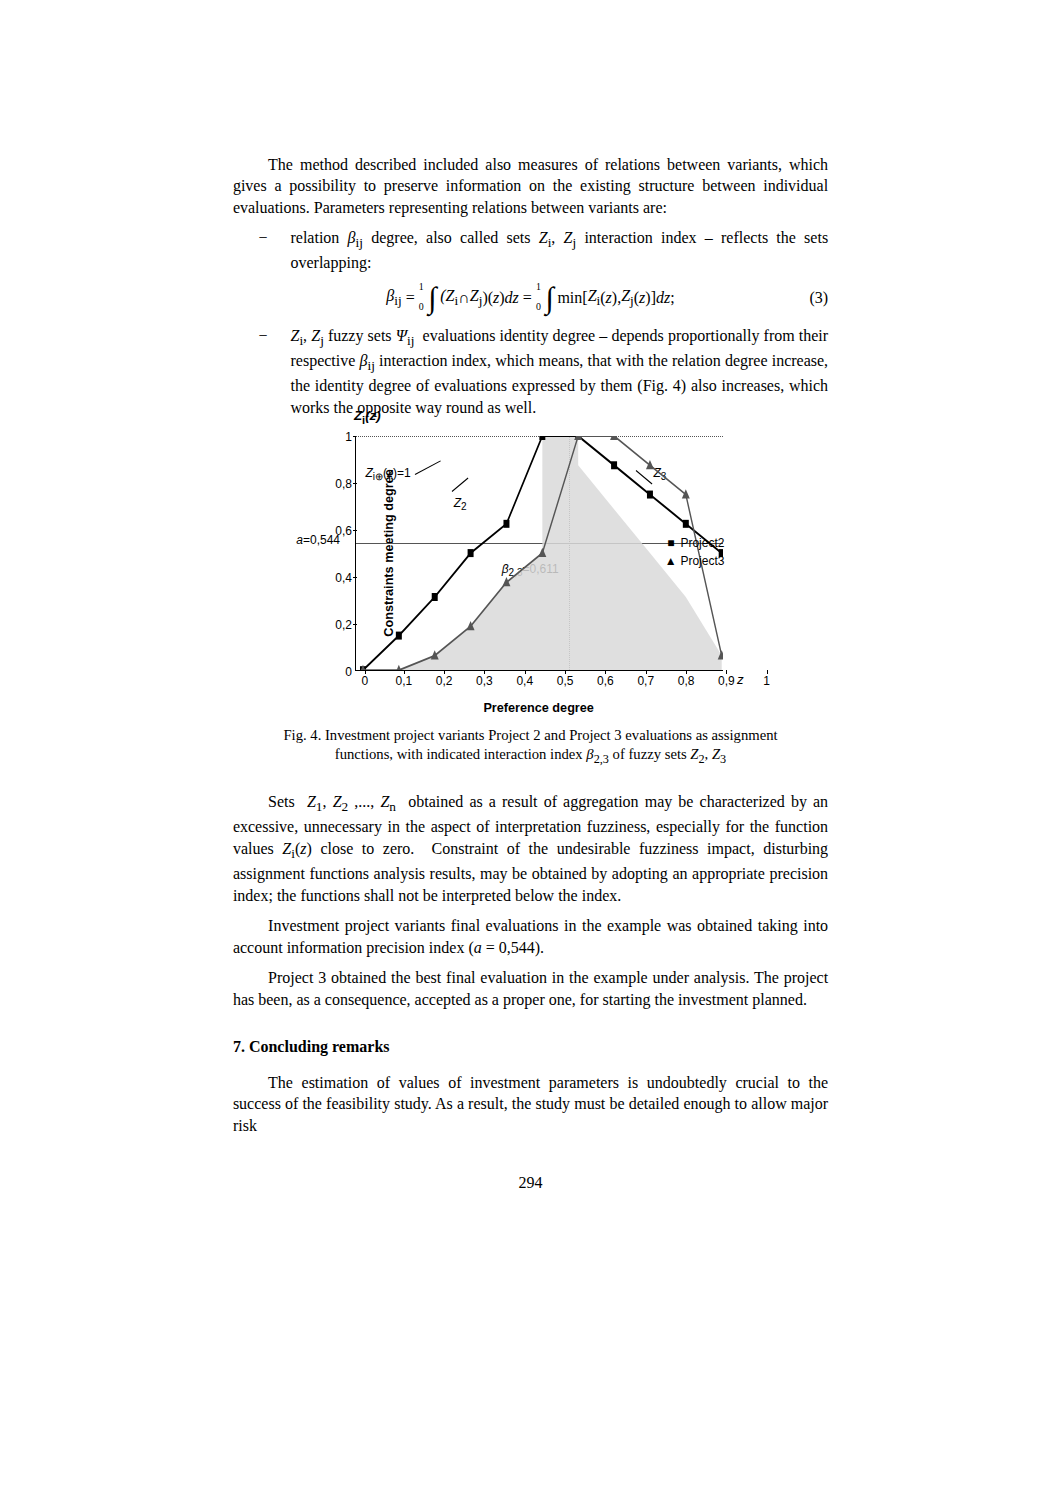The method described included also measures of relations between variants, which gives a possibility to preserve information on the existing structure between individual evaluations. Parameters representing relations between variants are:
relation βij degree, also called sets Zi, Zj interaction index – reflects the sets overlapping:
βij = 10∫(Zi ∩ Zj)(z) dz = 10∫min[Zi(z), Zj(z)] dz ; (3)
Zi, Zj fuzzy sets Ψij evaluations identity degree – depends proportionally from their respective βij interaction index, which means, that with the relation degree increase, the identity degree of evaluations expressed by them (Fig. 4) also increases, which works the opposite way round as well.
Zi(z)
1
0,8
0,6
0,4
0,2
0
Constraints meeting degree
Zi⊕(z)=1
a=0,544
Z2
Z3
β2,3=0,611
0
0,1
0,2
0,3
0,4
0,5
0,6
0,7
0,8
0,9
1
z
■Project2
▲Project3
Preference degree
Fig. 4. Investment project variants Project 2 and Project 3 evaluations as assignment functions, with indicated interaction index β2,3 of fuzzy sets Z2, Z3
Sets Z1, Z2 ,..., Zn obtained as a result of aggregation may be characterized by an excessive, unnecessary in the aspect of interpretation fuzziness, especially for the function values Zi(z) close to zero. Constraint of the undesirable fuzziness impact, disturbing assignment functions analysis results, may be obtained by adopting an appropriate precision index; the functions shall not be interpreted below the index.
Investment project variants final evaluations in the example was obtained taking into account information precision index (a = 0,544).
Project 3 obtained the best final evaluation in the example under analysis. The project has been, as a consequence, accepted as a proper one, for starting the investment planned.
7. Concluding remarks
The estimation of values of investment parameters is undoubtedly crucial to the success of the feasibility study. As a result, the study must be detailed enough to allow major risk
294